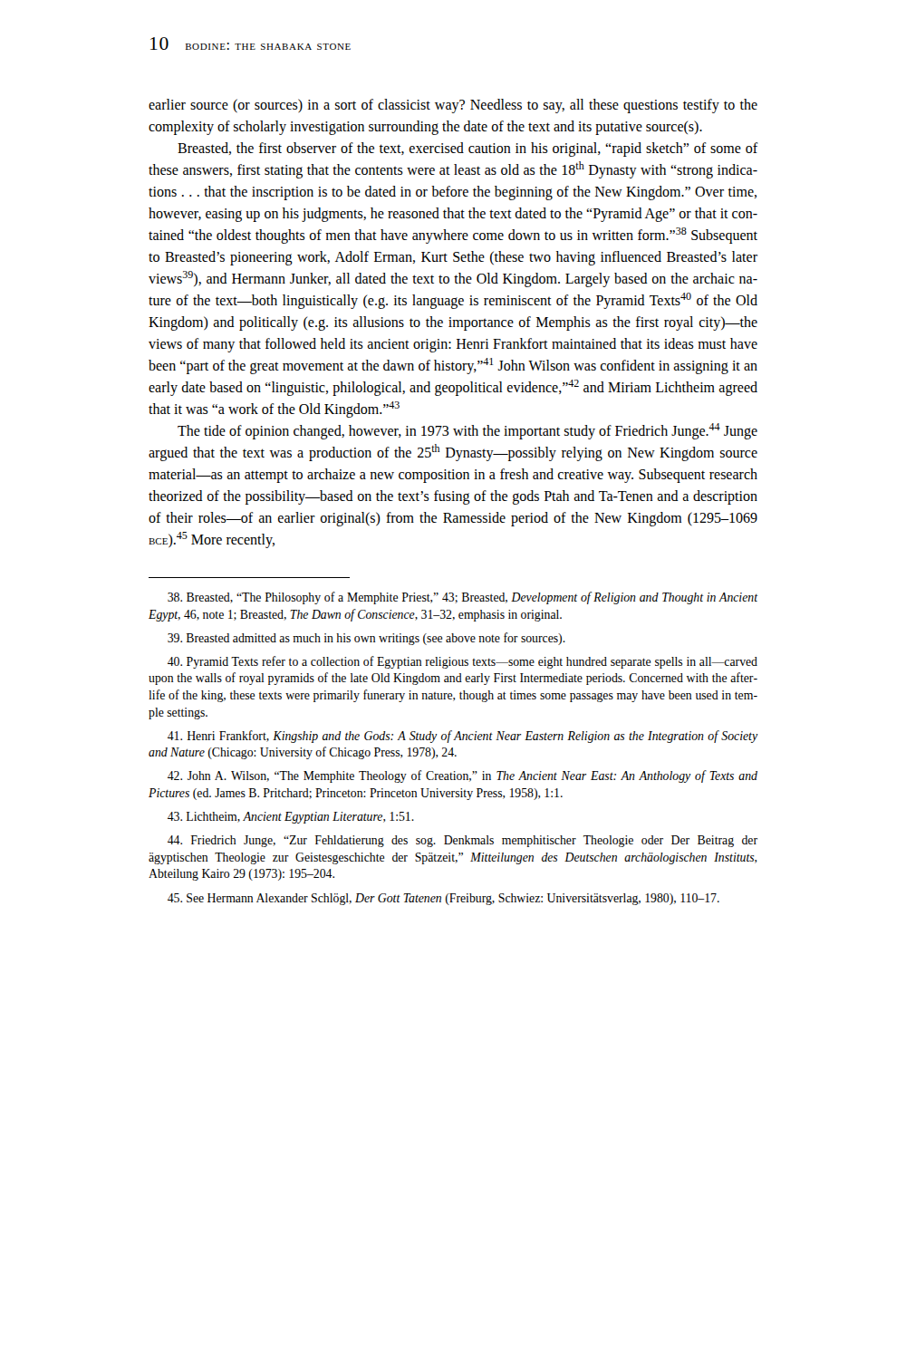10 bodine: the shabaka stone
earlier source (or sources) in a sort of classicist way? Needless to say, all these questions testify to the complexity of scholarly investigation surrounding the date of the text and its putative source(s).
Breasted, the first observer of the text, exercised caution in his original, “rapid sketch” of some of these answers, first stating that the contents were at least as old as the 18th Dynasty with “strong indications . . . that the inscription is to be dated in or before the beginning of the New Kingdom.” Over time, however, easing up on his judgments, he reasoned that the text dated to the “Pyramid Age” or that it contained “the oldest thoughts of men that have anywhere come down to us in written form.”38 Subsequent to Breasted’s pioneering work, Adolf Erman, Kurt Sethe (these two having influenced Breasted’s later views39), and Hermann Junker, all dated the text to the Old Kingdom. Largely based on the archaic nature of the text—both linguistically (e.g. its language is reminiscent of the Pyramid Texts40 of the Old Kingdom) and politically (e.g. its allusions to the importance of Memphis as the first royal city)—the views of many that followed held its ancient origin: Henri Frankfort maintained that its ideas must have been “part of the great movement at the dawn of history,”41 John Wilson was confident in assigning it an early date based on “linguistic, philological, and geopolitical evidence,”42 and Miriam Lichtheim agreed that it was “a work of the Old Kingdom.”43
The tide of opinion changed, however, in 1973 with the important study of Friedrich Junge.44 Junge argued that the text was a production of the 25th Dynasty—possibly relying on New Kingdom source material—as an attempt to archaize a new composition in a fresh and creative way. Subsequent research theorized of the possibility—based on the text’s fusing of the gods Ptah and Ta-Tenen and a description of their roles—of an earlier original(s) from the Ramesside period of the New Kingdom (1295–1069 bce).45 More recently,
Breasted, “The Philosophy of a Memphite Priest,” 43; Breasted, Development of Religion and Thought in Ancient Egypt, 46, note 1; Breasted, The Dawn of Conscience, 31–32, emphasis in original.
Breasted admitted as much in his own writings (see above note for sources).
Pyramid Texts refer to a collection of Egyptian religious texts—some eight hundred separate spells in all—carved upon the walls of royal pyramids of the late Old Kingdom and early First Intermediate periods. Concerned with the afterlife of the king, these texts were primarily funerary in nature, though at times some passages may have been used in temple settings.
Henri Frankfort, Kingship and the Gods: A Study of Ancient Near Eastern Religion as the Integration of Society and Nature (Chicago: University of Chicago Press, 1978), 24.
John A. Wilson, “The Memphite Theology of Creation,” in The Ancient Near East: An Anthology of Texts and Pictures (ed. James B. Pritchard; Princeton: Princeton University Press, 1958), 1:1.
Lichtheim, Ancient Egyptian Literature, 1:51.
Friedrich Junge, “Zur Fehldatierung des sog. Denkmals memphitischer Theologie oder Der Beitrag der ägyptischen Theologie zur Geistesgeschichte der Spätzeit,” Mitteilungen des Deutschen archäologischen Instituts, Abteilung Kairo 29 (1973): 195–204.
See Hermann Alexander Schlögl, Der Gott Tatenen (Freiburg, Schwiez: Universitätsverlag, 1980), 110–17.